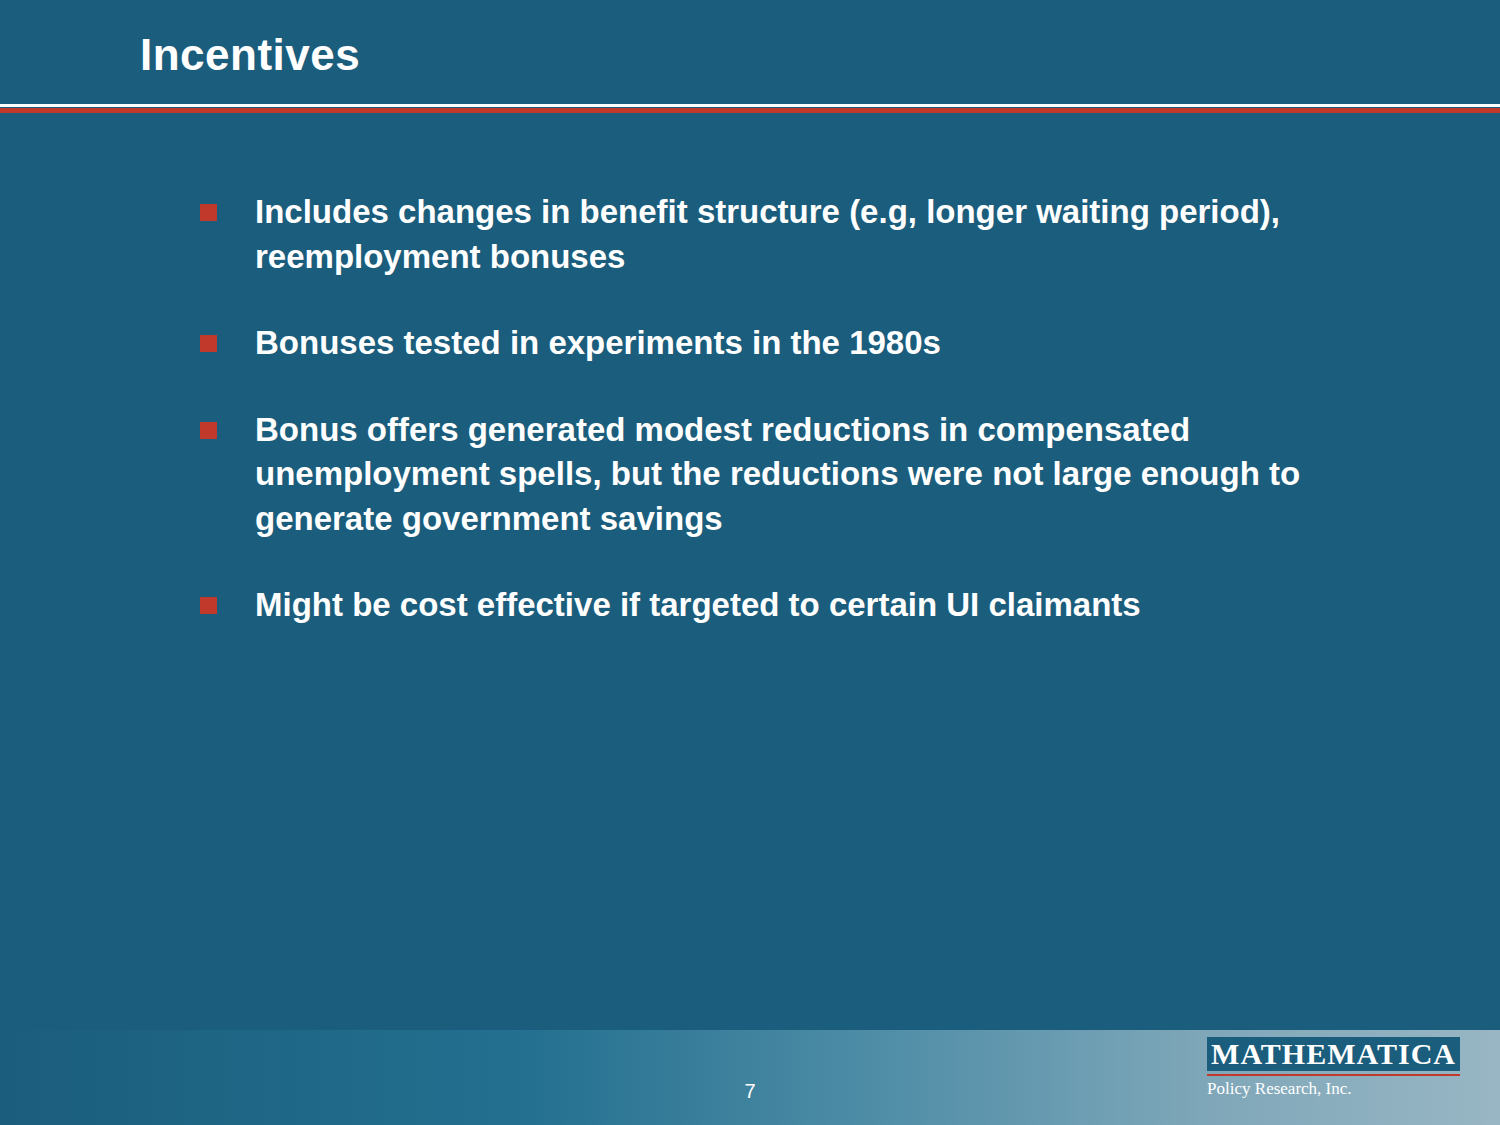Incentives
Includes changes in benefit structure (e.g, longer waiting period), reemployment bonuses
Bonuses tested in experiments in the 1980s
Bonus offers generated modest reductions in compensated unemployment spells, but the reductions were not large enough to generate government savings
Might be cost effective if targeted to certain UI claimants
7
MATHEMATICA
Policy Research, Inc.